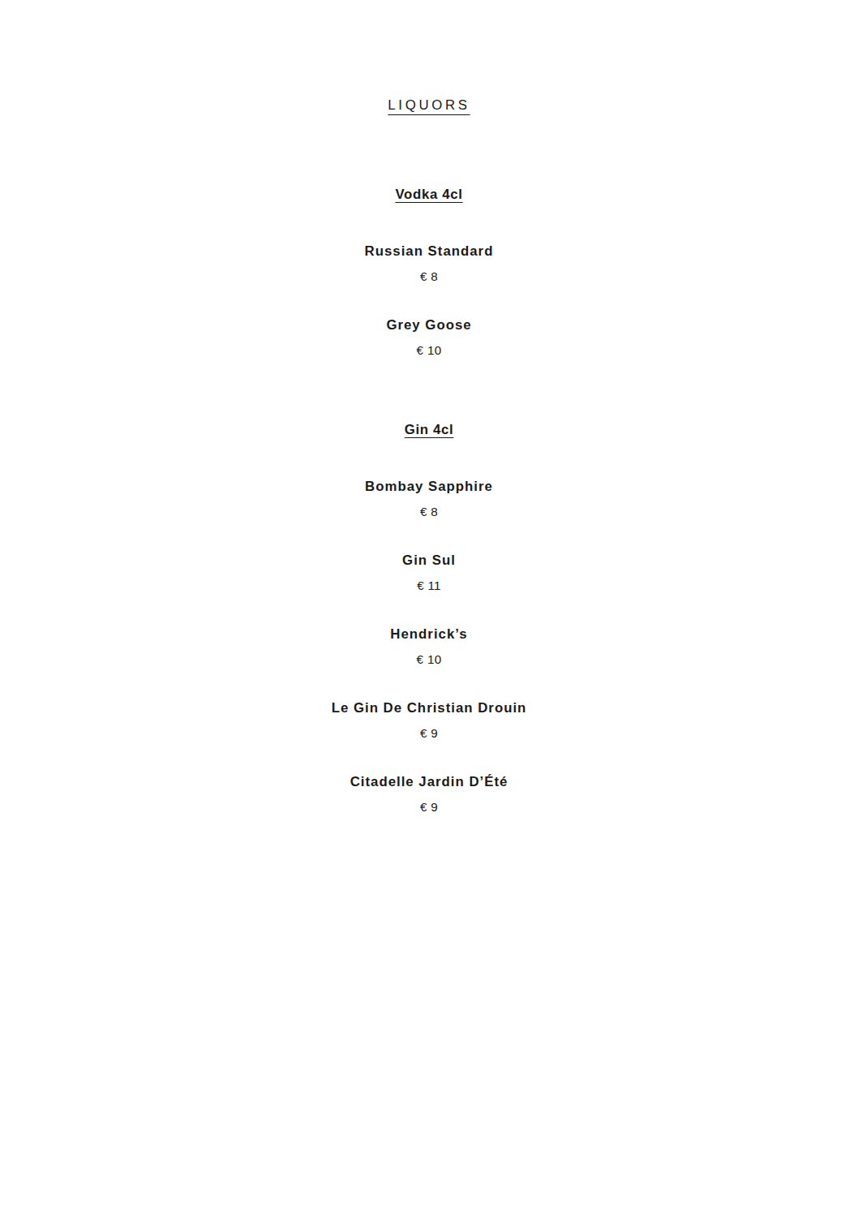Liquors
Vodka 4cl
Russian Standard € 8
Grey Goose € 10
Gin 4cl
Bombay Sapphire € 8
Gin Sul € 11
Hendrick’s € 10
Le Gin De Christian Drouin € 9
Citadelle Jardin D’Été € 9